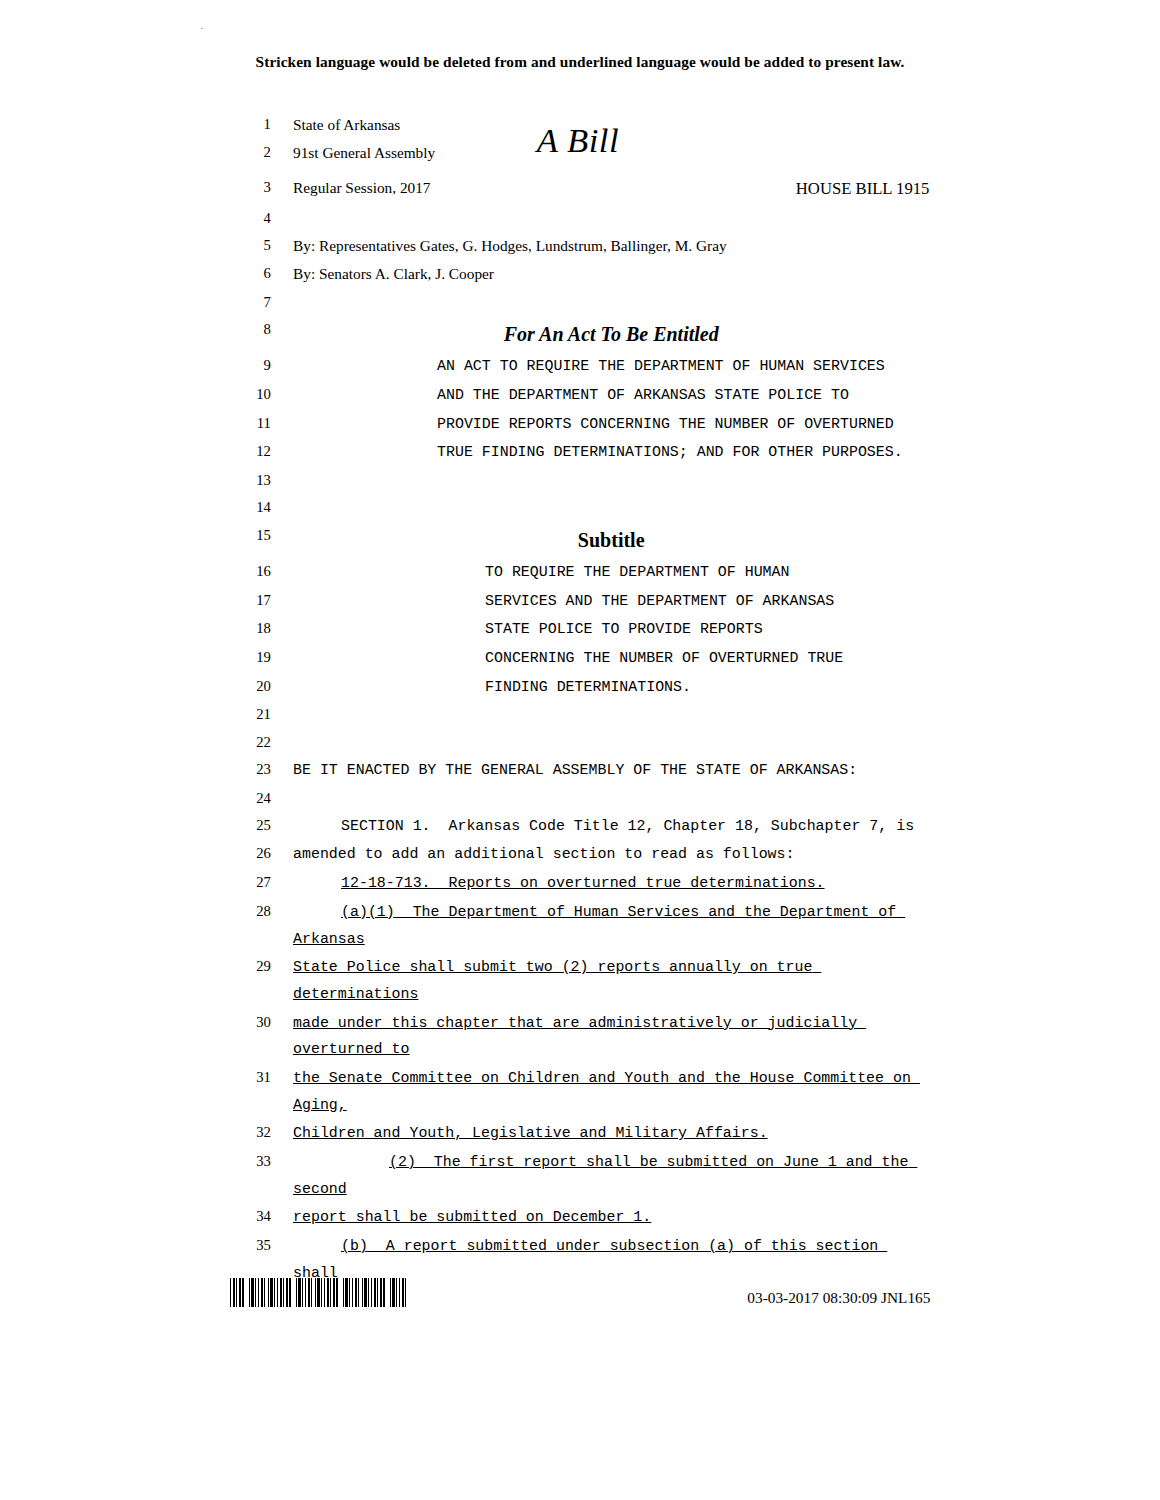.
Stricken language would be deleted from and underlined language would be added to present law.
| 1 | State of Arkansas |
| 2 | 91st General Assembly A Bill |
| 3 | Regular Session, 2017 HOUSE BILL 1915 |
| 4 | |
| 5 | By: Representatives Gates, G. Hodges, Lundstrum, Ballinger, M. Gray |
| 6 | By: Senators A. Clark, J. Cooper |
| 7 | |
| 8 | For An Act To Be Entitled |
| 9 | AN ACT TO REQUIRE THE DEPARTMENT OF HUMAN SERVICES |
| 10 | AND THE DEPARTMENT OF ARKANSAS STATE POLICE TO |
| 11 | PROVIDE REPORTS CONCERNING THE NUMBER OF OVERTURNED |
| 12 | TRUE FINDING DETERMINATIONS; AND FOR OTHER PURPOSES. |
| 13 | |
| 14 | |
| 15 | Subtitle |
| 16 | TO REQUIRE THE DEPARTMENT OF HUMAN |
| 17 | SERVICES AND THE DEPARTMENT OF ARKANSAS |
| 18 | STATE POLICE TO PROVIDE REPORTS |
| 19 | CONCERNING THE NUMBER OF OVERTURNED TRUE |
| 20 | FINDING DETERMINATIONS. |
| 21 | |
| 22 | |
| 23 | BE IT ENACTED BY THE GENERAL ASSEMBLY OF THE STATE OF ARKANSAS: |
| 24 | |
| 25 | SECTION 1. Arkansas Code Title 12, Chapter 18, Subchapter 7, is |
| 26 | amended to add an additional section to read as follows: |
| 27 | 12-18-713. Reports on overturned true determinations. |
| 28 | (a)(1) The Department of Human Services and the Department of Arkansas |
| 29 | State Police shall submit two (2) reports annually on true determinations |
| 30 | made under this chapter that are administratively or judicially overturned to |
| 31 | the Senate Committee on Children and Youth and the House Committee on Aging, |
| 32 | Children and Youth, Legislative and Military Affairs. |
| 33 | (2) The first report shall be submitted on June 1 and the second |
| 34 | report shall be submitted on December 1. |
| 35 | (b) A report submitted under subsection (a) of this section shall |
| 36 | include: |
03-03-2017 08:30:09 JNL165